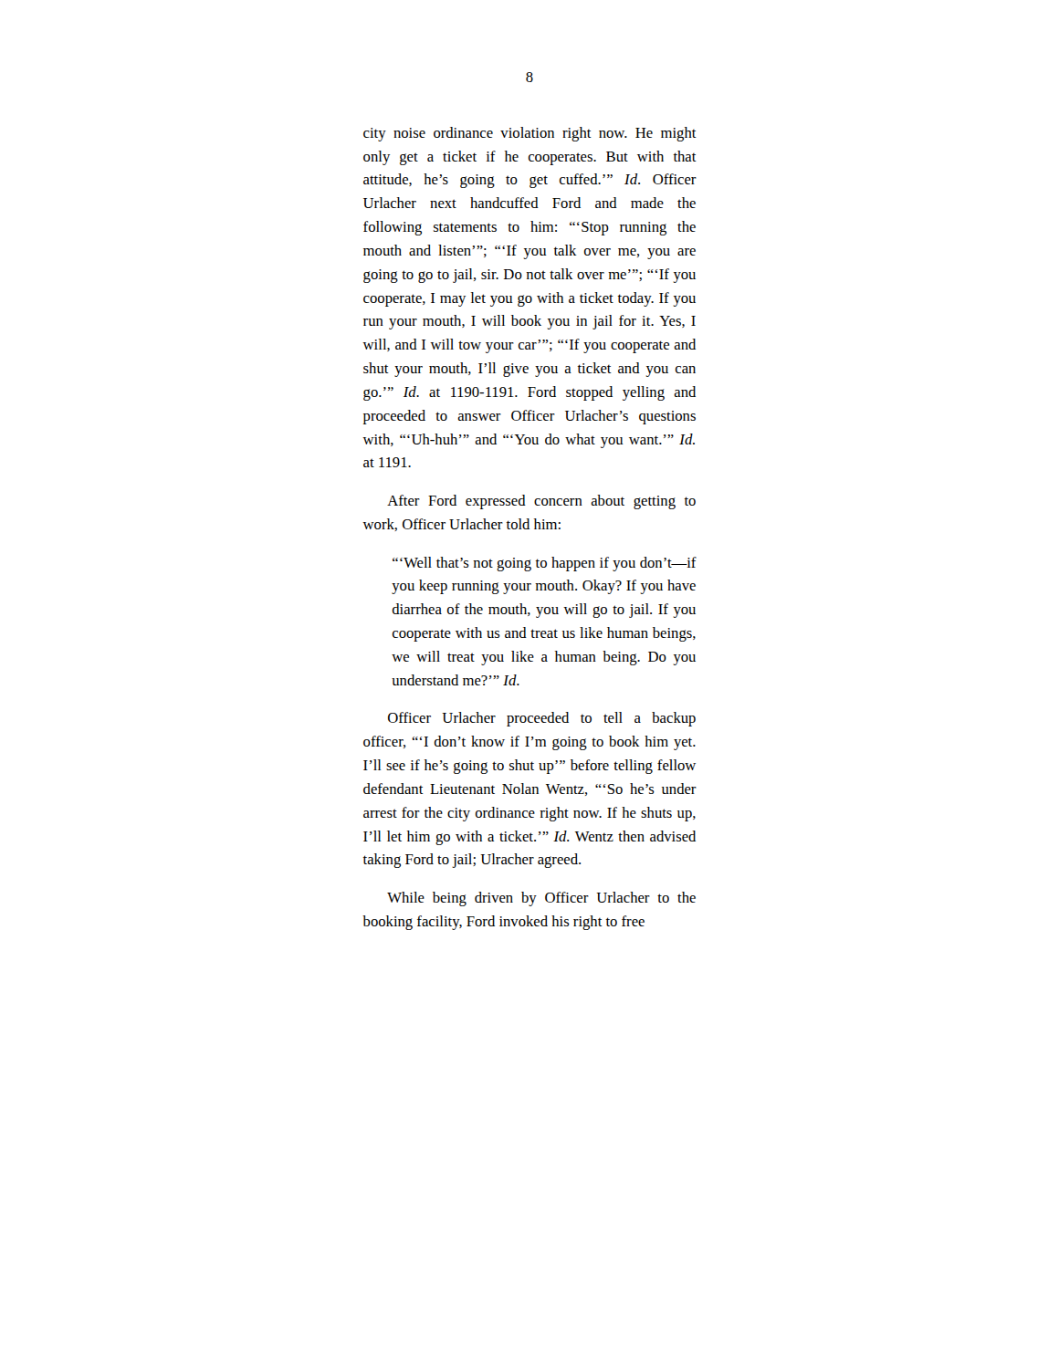8
city noise ordinance violation right now. He might only get a ticket if he cooperates. But with that attitude, he’s going to get cuffed.’” Id. Officer Urlacher next handcuffed Ford and made the following statements to him: “‘Stop running the mouth and listen’”; “‘If you talk over me, you are going to go to jail, sir. Do not talk over me’”; “‘If you cooperate, I may let you go with a ticket today. If you run your mouth, I will book you in jail for it. Yes, I will, and I will tow your car’”; “‘If you cooperate and shut your mouth, I’ll give you a ticket and you can go.’” Id. at 1190-1191. Ford stopped yelling and proceeded to answer Officer Urlacher’s questions with, “‘Uh-huh’” and “‘You do what you want.’” Id. at 1191.
After Ford expressed concern about getting to work, Officer Urlacher told him:
“‘Well that’s not going to happen if you don’t—if you keep running your mouth. Okay? If you have diarrhea of the mouth, you will go to jail. If you cooperate with us and treat us like human beings, we will treat you like a human being. Do you understand me?’” Id.
Officer Urlacher proceeded to tell a backup officer, “‘I don’t know if I’m going to book him yet. I’ll see if he’s going to shut up’” before telling fellow defendant Lieutenant Nolan Wentz, “‘So he’s under arrest for the city ordinance right now. If he shuts up, I’ll let him go with a ticket.’” Id. Wentz then advised taking Ford to jail; Ulracher agreed.
While being driven by Officer Urlacher to the booking facility, Ford invoked his right to free